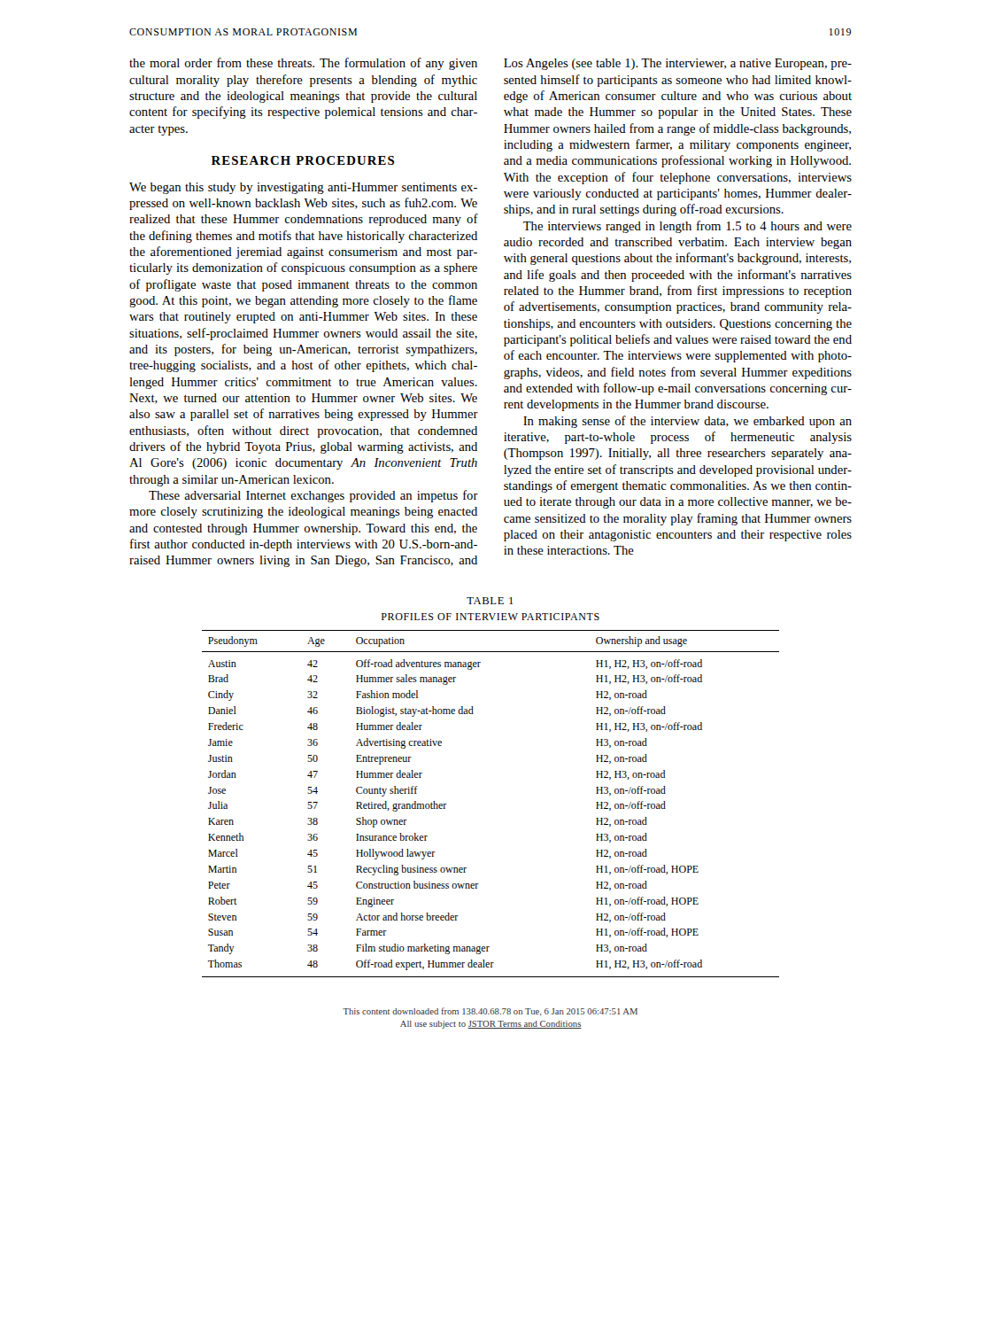Consumption as Moral Protagonism 1019
the moral order from these threats. The formulation of any given cultural morality play therefore presents a blending of mythic structure and the ideological meanings that provide the cultural content for specifying its respective polemical tensions and character types.
Research Procedures
We began this study by investigating anti-Hummer sentiments expressed on well-known backlash Web sites, such as fuh2.com. We realized that these Hummer condemnations reproduced many of the defining themes and motifs that have historically characterized the aforementioned jeremiad against consumerism and most particularly its demonization of conspicuous consumption as a sphere of profligate waste that posed immanent threats to the common good. At this point, we began attending more closely to the flame wars that routinely erupted on anti-Hummer Web sites. In these situations, self-proclaimed Hummer owners would assail the site, and its posters, for being un-American, terrorist sympathizers, tree-hugging socialists, and a host of other epithets, which challenged Hummer critics' commitment to true American values. Next, we turned our attention to Hummer owner Web sites. We also saw a parallel set of narratives being expressed by Hummer enthusiasts, often without direct provocation, that condemned drivers of the hybrid Toyota Prius, global warming activists, and Al Gore's (2006) iconic documentary An Inconvenient Truth through a similar un-American lexicon.
These adversarial Internet exchanges provided an impetus for more closely scrutinizing the ideological meanings being enacted and contested through Hummer ownership. Toward this end, the first author conducted in-depth interviews with 20 U.S.-born-and-raised Hummer owners living in San Diego, San Francisco, and Los Angeles (see table 1). The interviewer, a native European, presented himself to participants as someone who had limited knowledge of American consumer culture and who was curious about what made the Hummer so popular in the United States. These Hummer owners hailed from a range of middle-class backgrounds, including a midwestern farmer, a military components engineer, and a media communications professional working in Hollywood. With the exception of four telephone conversations, interviews were variously conducted at participants' homes, Hummer dealerships, and in rural settings during off-road excursions.
The interviews ranged in length from 1.5 to 4 hours and were audio recorded and transcribed verbatim. Each interview began with general questions about the informant's background, interests, and life goals and then proceeded with the informant's narratives related to the Hummer brand, from first impressions to reception of advertisements, consumption practices, brand community relationships, and encounters with outsiders. Questions concerning the participant's political beliefs and values were raised toward the end of each encounter. The interviews were supplemented with photographs, videos, and field notes from several Hummer expeditions and extended with follow-up e-mail conversations concerning current developments in the Hummer brand discourse.
In making sense of the interview data, we embarked upon an iterative, part-to-whole process of hermeneutic analysis (Thompson 1997). Initially, all three researchers separately analyzed the entire set of transcripts and developed provisional understandings of emergent thematic commonalities. As we then continued to iterate through our data in a more collective manner, we became sensitized to the morality play framing that Hummer owners placed on their antagonistic encounters and their respective roles in these interactions. The
TABLE 1
PROFILES OF INTERVIEW PARTICIPANTS
| Pseudonym | Age | Occupation | Ownership and usage |
| --- | --- | --- | --- |
| Austin | 42 | Off-road adventures manager | H1, H2, H3, on-/off-road |
| Brad | 42 | Hummer sales manager | H1, H2, H3, on-/off-road |
| Cindy | 32 | Fashion model | H2, on-road |
| Daniel | 46 | Biologist, stay-at-home dad | H2, on-/off-road |
| Frederic | 48 | Hummer dealer | H1, H2, H3, on-/off-road |
| Jamie | 36 | Advertising creative | H3, on-road |
| Justin | 50 | Entrepreneur | H2, on-road |
| Jordan | 47 | Hummer dealer | H2, H3, on-road |
| Jose | 54 | County sheriff | H3, on-/off-road |
| Julia | 57 | Retired, grandmother | H2, on-/off-road |
| Karen | 38 | Shop owner | H2, on-road |
| Kenneth | 36 | Insurance broker | H3, on-road |
| Marcel | 45 | Hollywood lawyer | H2, on-road |
| Martin | 51 | Recycling business owner | H1, on-/off-road, HOPE |
| Peter | 45 | Construction business owner | H2, on-road |
| Robert | 59 | Engineer | H1, on-/off-road, HOPE |
| Steven | 59 | Actor and horse breeder | H2, on-/off-road |
| Susan | 54 | Farmer | H1, on-/off-road, HOPE |
| Tandy | 38 | Film studio marketing manager | H3, on-road |
| Thomas | 48 | Off-road expert, Hummer dealer | H1, H2, H3, on-/off-road |
This content downloaded from 138.40.68.78 on Tue, 6 Jan 2015 06:47:51 AM
All use subject to JSTOR Terms and Conditions